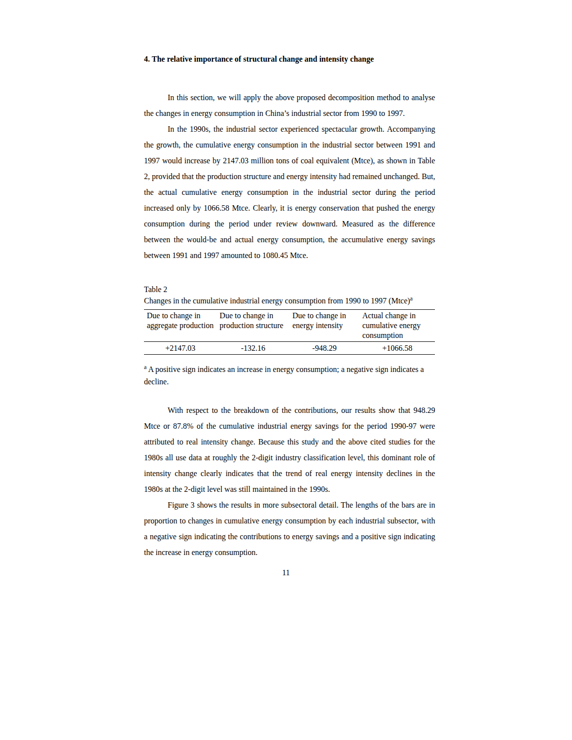4. The relative importance of structural change and intensity change
In this section, we will apply the above proposed decomposition method to analyse the changes in energy consumption in China’s industrial sector from 1990 to 1997.
In the 1990s, the industrial sector experienced spectacular growth. Accompanying the growth, the cumulative energy consumption in the industrial sector between 1991 and 1997 would increase by 2147.03 million tons of coal equivalent (Mtce), as shown in Table 2, provided that the production structure and energy intensity had remained unchanged. But, the actual cumulative energy consumption in the industrial sector during the period increased only by 1066.58 Mtce. Clearly, it is energy conservation that pushed the energy consumption during the period under review downward. Measured as the difference between the would-be and actual energy consumption, the accumulative energy savings between 1991 and 1997 amounted to 1080.45 Mtce.
Table 2
Changes in the cumulative industrial energy consumption from 1990 to 1997 (Mtce)a
| Due to change in aggregate production | Due to change in production structure | Due to change in energy intensity | Actual change in cumulative energy consumption |
| --- | --- | --- | --- |
| +2147.03 | -132.16 | -948.29 | +1066.58 |
a A positive sign indicates an increase in energy consumption; a negative sign indicates a decline.
With respect to the breakdown of the contributions, our results show that 948.29 Mtce or 87.8% of the cumulative industrial energy savings for the period 1990-97 were attributed to real intensity change. Because this study and the above cited studies for the 1980s all use data at roughly the 2-digit industry classification level, this dominant role of intensity change clearly indicates that the trend of real energy intensity declines in the 1980s at the 2-digit level was still maintained in the 1990s.
Figure 3 shows the results in more subsectoral detail. The lengths of the bars are in proportion to changes in cumulative energy consumption by each industrial subsector, with a negative sign indicating the contributions to energy savings and a positive sign indicating the increase in energy consumption.
11